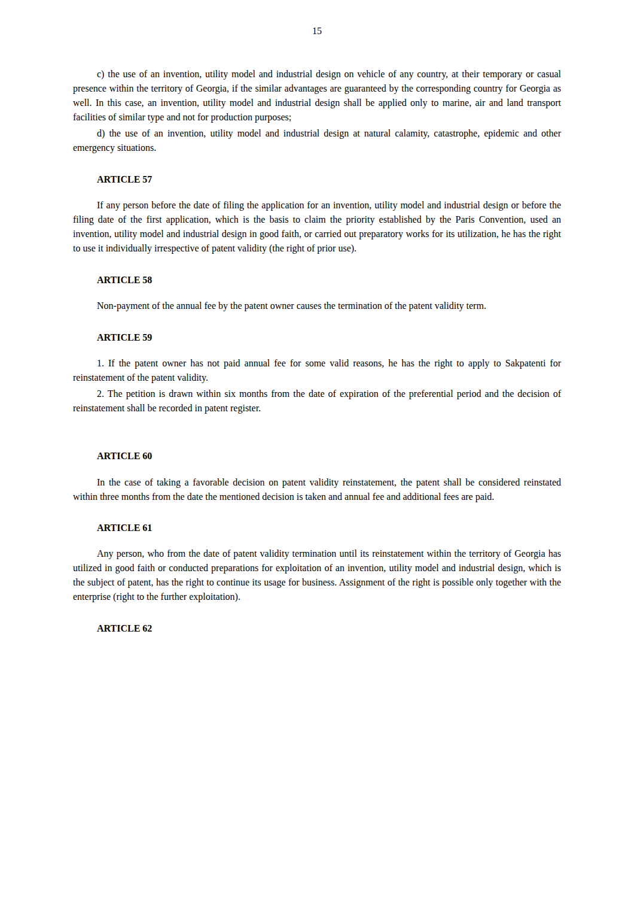15
c) the use of an invention, utility model and industrial design on vehicle of any country, at their temporary or casual presence within the territory of Georgia, if the similar advantages are guaranteed by the corresponding country for Georgia as well. In this case, an invention, utility model and industrial design shall be applied only to marine, air and land transport facilities of similar type and not for production purposes;
d) the use of an invention, utility model and industrial design at natural calamity, catastrophe, epidemic and other emergency situations.
ARTICLE 57
If any person before the date of filing the application for an invention, utility model and industrial design or before the filing date of the first application, which is the basis to claim the priority established by the Paris Convention, used an invention, utility model and industrial design in good faith, or carried out preparatory works for its utilization, he has the right to use it individually irrespective of patent validity (the right of prior use).
ARTICLE 58
Non-payment of the annual fee by the patent owner causes the termination of the patent validity term.
ARTICLE 59
1. If the patent owner has not paid annual fee for some valid reasons, he has the right to apply to Sakpatenti for reinstatement of the patent validity.
2. The petition is drawn within six months from the date of expiration of the preferential period and the decision of reinstatement shall be recorded in patent register.
ARTICLE 60
In the case of taking a favorable decision on patent validity reinstatement, the patent shall be considered reinstated within three months from the date the mentioned decision is taken and annual fee and additional fees are paid.
ARTICLE 61
Any person, who from the date of patent validity termination until its reinstatement within the territory of Georgia has utilized in good faith or conducted preparations for exploitation of an invention, utility model and industrial design, which is the subject of patent, has the right to continue its usage for business. Assignment of the right is possible only together with the enterprise (right to the further exploitation).
ARTICLE 62